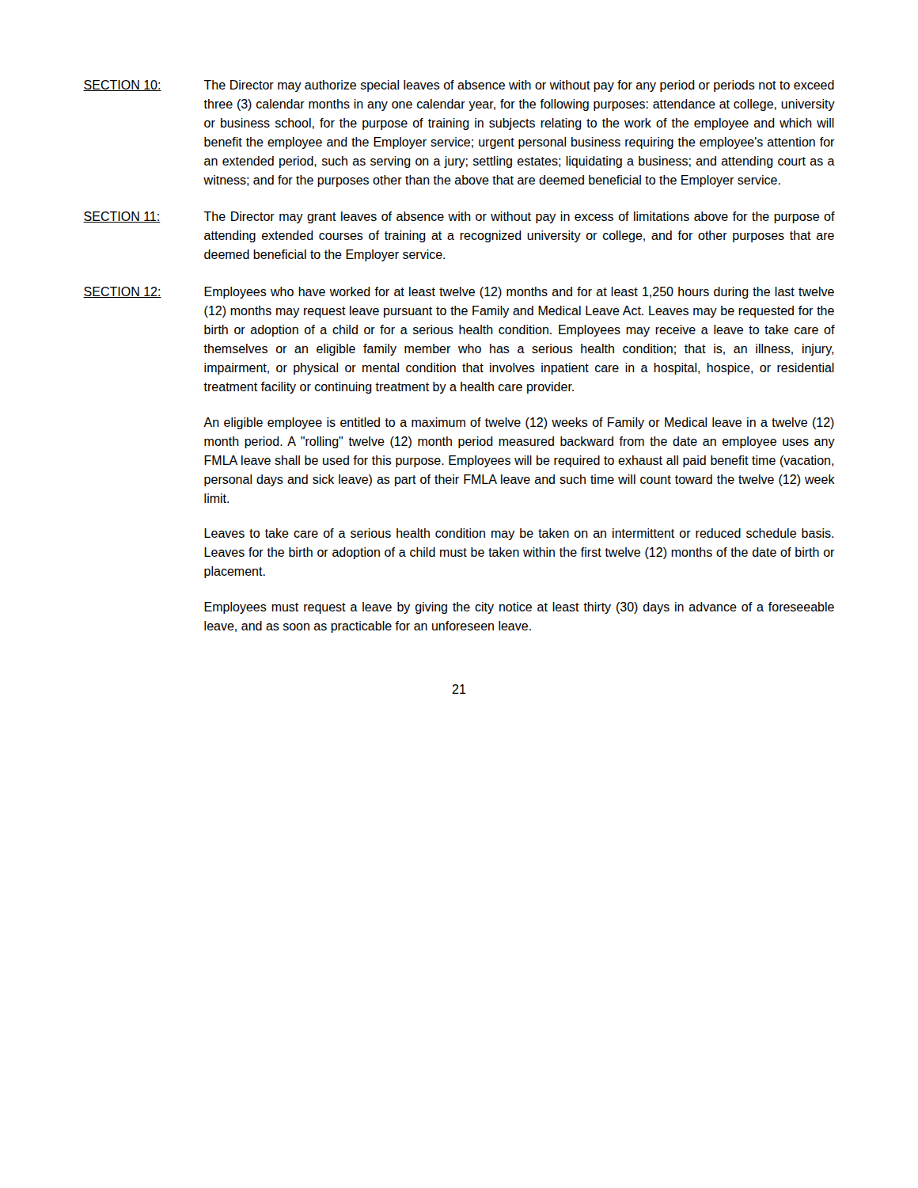SECTION 10:
The Director may authorize special leaves of absence with or without pay for any period or periods not to exceed three (3) calendar months in any one calendar year, for the following purposes: attendance at college, university or business school, for the purpose of training in subjects relating to the work of the employee and which will benefit the employee and the Employer service; urgent personal business requiring the employee's attention for an extended period, such as serving on a jury; settling estates; liquidating a business; and attending court as a witness; and for the purposes other than the above that are deemed beneficial to the Employer service.
SECTION 11:
The Director may grant leaves of absence with or without pay in excess of limitations above for the purpose of attending extended courses of training at a recognized university or college, and for other purposes that are deemed beneficial to the Employer service.
SECTION 12:
Employees who have worked for at least twelve (12) months and for at least 1,250 hours during the last twelve (12) months may request leave pursuant to the Family and Medical Leave Act. Leaves may be requested for the birth or adoption of a child or for a serious health condition. Employees may receive a leave to take care of themselves or an eligible family member who has a serious health condition; that is, an illness, injury, impairment, or physical or mental condition that involves inpatient care in a hospital, hospice, or residential treatment facility or continuing treatment by a health care provider.
An eligible employee is entitled to a maximum of twelve (12) weeks of Family or Medical leave in a twelve (12) month period. A "rolling" twelve (12) month period measured backward from the date an employee uses any FMLA leave shall be used for this purpose. Employees will be required to exhaust all paid benefit time (vacation, personal days and sick leave) as part of their FMLA leave and such time will count toward the twelve (12) week limit.
Leaves to take care of a serious health condition may be taken on an intermittent or reduced schedule basis. Leaves for the birth or adoption of a child must be taken within the first twelve (12) months of the date of birth or placement.
Employees must request a leave by giving the city notice at least thirty (30) days in advance of a foreseeable leave, and as soon as practicable for an unforeseen leave.
21